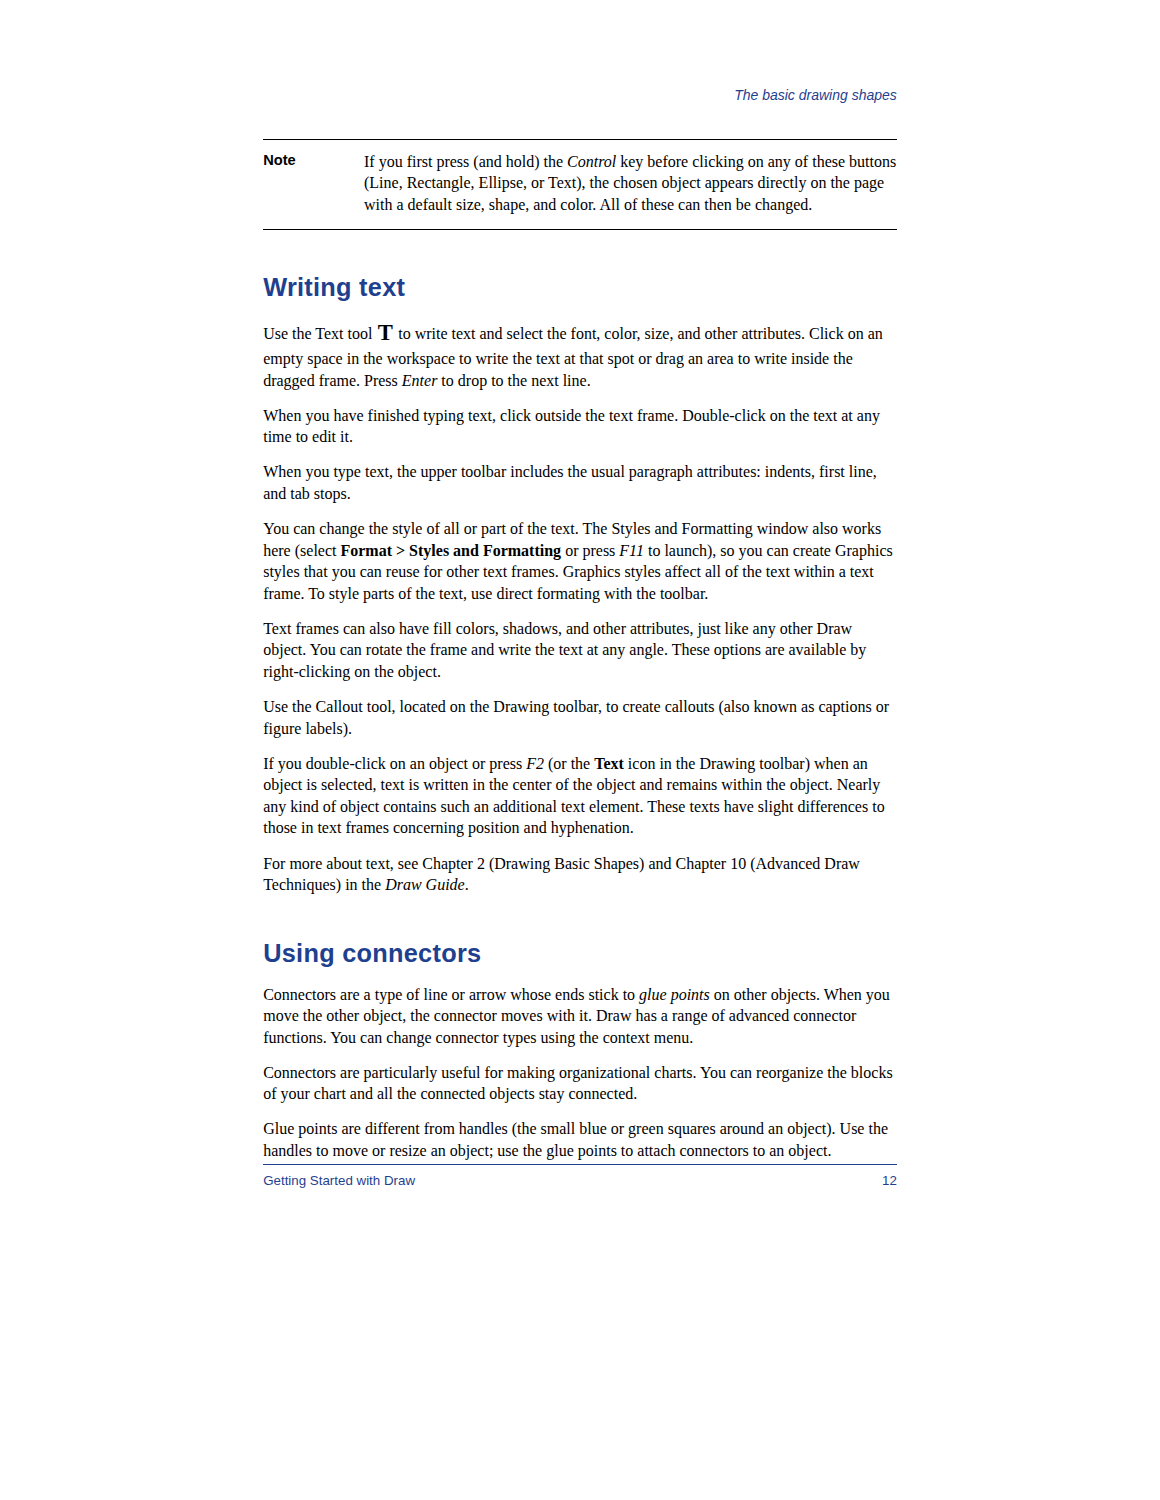The basic drawing shapes
| Note | If you first press (and hold) the Control key before clicking on any of these buttons (Line, Rectangle, Ellipse, or Text), the chosen object appears directly on the page with a default size, shape, and color. All of these can then be changed. |
Writing text
Use the Text tool T to write text and select the font, color, size, and other attributes. Click on an empty space in the workspace to write the text at that spot or drag an area to write inside the dragged frame. Press Enter to drop to the next line.
When you have finished typing text, click outside the text frame. Double-click on the text at any time to edit it.
When you type text, the upper toolbar includes the usual paragraph attributes: indents, first line, and tab stops.
You can change the style of all or part of the text. The Styles and Formatting window also works here (select Format > Styles and Formatting or press F11 to launch), so you can create Graphics styles that you can reuse for other text frames. Graphics styles affect all of the text within a text frame. To style parts of the text, use direct formating with the toolbar.
Text frames can also have fill colors, shadows, and other attributes, just like any other Draw object. You can rotate the frame and write the text at any angle. These options are available by right-clicking on the object.
Use the Callout tool, located on the Drawing toolbar, to create callouts (also known as captions or figure labels).
If you double-click on an object or press F2 (or the Text icon in the Drawing toolbar) when an object is selected, text is written in the center of the object and remains within the object. Nearly any kind of object contains such an additional text element. These texts have slight differences to those in text frames concerning position and hyphenation.
For more about text, see Chapter 2 (Drawing Basic Shapes) and Chapter 10 (Advanced Draw Techniques) in the Draw Guide.
Using connectors
Connectors are a type of line or arrow whose ends stick to glue points on other objects. When you move the other object, the connector moves with it. Draw has a range of advanced connector functions. You can change connector types using the context menu.
Connectors are particularly useful for making organizational charts. You can reorganize the blocks of your chart and all the connected objects stay connected.
Glue points are different from handles (the small blue or green squares around an object). Use the handles to move or resize an object; use the glue points to attach connectors to an object.
Getting Started with Draw 12